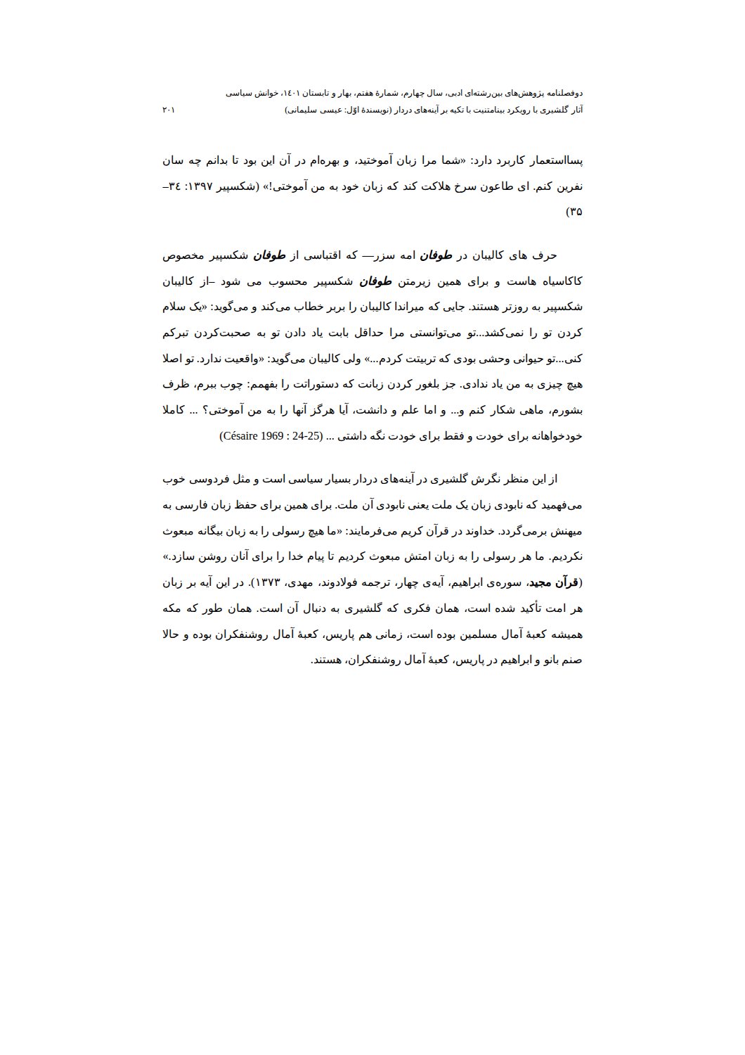دوفصلنامه پژوهش‌های بین‌رشته‌ای ادبی، سال چهارم، شمارهٔ هفتم، بهار و تابستان ۱٤۰۱، خوانش سیاسی آثار گلشیری با رویکرد بینامتنیت با تکیه بر آینه‌های دردار (نویسندهٔ اوّل: عیسی سلیمانی) ۲۰۱
پسااستعمار کاربرد دارد: «شما مرا زبان آموختید، و بهره‌ام در آن این بود تا بدانم چه سان نفرین کنم. ای طاعون سرخ هلاکت کند که زبان خود به من آموختی!» (شکسپیر ۱۳۹۷: ۳٤–۳۵)
حرف های کالیبان در طوفان امه سزر— که اقتباسی از طوفان شکسپیر مخصوص کاکاسیاه هاست و برای همین زیرمتن طوفان شکسپیر محسوب می شود –از کالیبان شکسپیر به روزتر هستند. جایی که میراندا کالیبان را بربر خطاب می‌کند و می‌گوید: «یک سلام کردن تو را نمی‌کشد...تو می‌توانستی مرا حداقل بابت یاد دادن تو به صحبت‌کردن تبرکم کنی...تو حیوانی وحشی بودی که تربیتت کردم...» ولی کالیبان می‌گوید: «واقعیت ندارد. تو اصلا هیچ چیزی به من یاد ندادی. جز بلغور کردن زبانت که دستوراتت را بفهمم: چوب ببرم، ظرف بشورم، ماهی شکار کنم و... و اما علم و دانشت، آیا هرگز آنها را به من آموختی؟ ... کاملا خودخواهانه برای خودت و فقط برای خودت نگه داشتی ... (Césaire 1969 : 24-25)
از این منظر نگرش گلشیری در آینه‌های دردار بسیار سیاسی است و مثل فردوسی خوب می‌فهمید که نابودی زبان یک ملت یعنی نابودی آن ملت. برای همین برای حفظ زبان فارسی به میهنش برمی‌گردد. خداوند در قرآن کریم می‌فرمایند: «ما هیچ رسولی را به زبان بیگانه مبعوث نکردیم. ما هر رسولی را به زبان امتش مبعوث کردیم تا پیام خدا را برای آنان روشن سازد.» (قرآن مجید، سوره‌ی ابراهیم، آیه‌ی چهار، ترجمه فولادوند، مهدی، ۱۳۷۳). در این آیه بر زبان هر امت تأکید شده است، همان فکری که گلشیری به دنبال آن است. همان طور که مکه همیشه کعبهٔ آمال مسلمین بوده است، زمانی هم پاریس، کعبهٔ آمال روشنفکران بوده و حالا صنم بانو و ابراهیم در پاریس، کعبهٔ آمال روشنفکران، هستند.